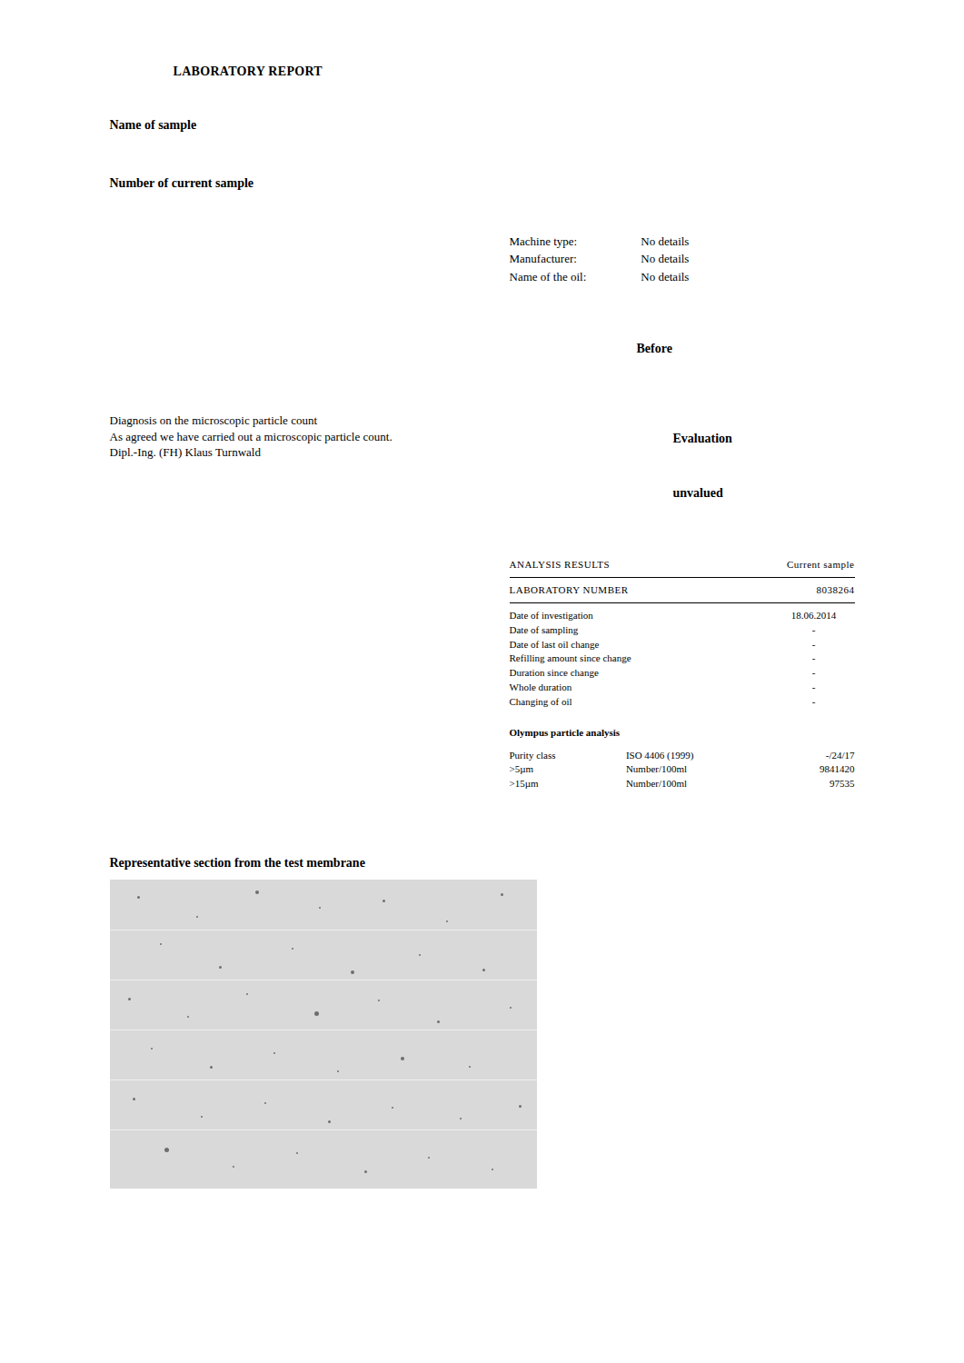LABORATORY REPORT
Name of sample
Number of current sample
| Machine type: | No details |
| Manufacturer: | No details |
| Name of the oil: | No details |
Before
Diagnosis on the microscopic particle count
As agreed we have carried out a microscopic particle count.
Dipl.-Ing. (FH) Klaus Turnwald
Evaluation
unvalued
ANALYSIS RESULTS Current sample
LABORATORY NUMBER 8038264
| Date of investigation | 18.06.2014 |
| Date of sampling | - |
| Date of last oil change | - |
| Refilling amount since change | - |
| Duration since change | - |
| Whole duration | - |
| Changing of oil | - |
Olympus particle analysis
| Purity class | ISO 4406 (1999) | -/24/17 |
| >5µm | Number/100ml | 9841420 |
| >15µm | Number/100ml | 97535 |
Representative section from the test membrane